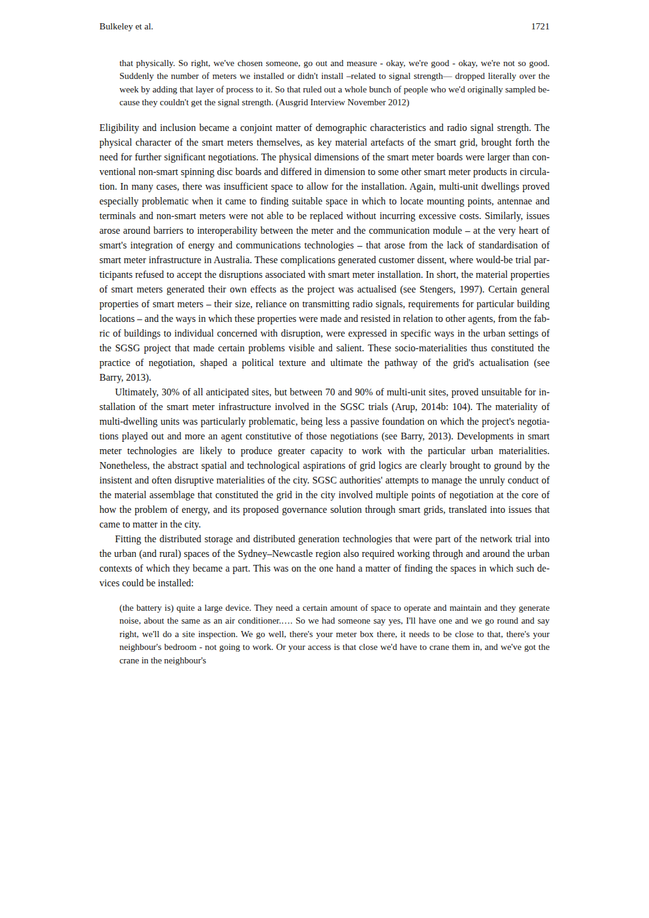Bulkeley et al. 1721
that physically. So right, we've chosen someone, go out and measure - okay, we're good - okay, we're not so good. Suddenly the number of meters we installed or didn't install –related to signal strength— dropped literally over the week by adding that layer of process to it. So that ruled out a whole bunch of people who we'd originally sampled because they couldn't get the signal strength. (Ausgrid Interview November 2012)
Eligibility and inclusion became a conjoint matter of demographic characteristics and radio signal strength. The physical character of the smart meters themselves, as key material artefacts of the smart grid, brought forth the need for further significant negotiations. The physical dimensions of the smart meter boards were larger than conventional non-smart spinning disc boards and differed in dimension to some other smart meter products in circulation. In many cases, there was insufficient space to allow for the installation. Again, multi-unit dwellings proved especially problematic when it came to finding suitable space in which to locate mounting points, antennae and terminals and non-smart meters were not able to be replaced without incurring excessive costs. Similarly, issues arose around barriers to interoperability between the meter and the communication module – at the very heart of smart's integration of energy and communications technologies – that arose from the lack of standardisation of smart meter infrastructure in Australia. These complications generated customer dissent, where would-be trial participants refused to accept the disruptions associated with smart meter installation. In short, the material properties of smart meters generated their own effects as the project was actualised (see Stengers, 1997). Certain general properties of smart meters – their size, reliance on transmitting radio signals, requirements for particular building locations – and the ways in which these properties were made and resisted in relation to other agents, from the fabric of buildings to individual concerned with disruption, were expressed in specific ways in the urban settings of the SGSG project that made certain problems visible and salient. These socio-materialities thus constituted the practice of negotiation, shaped a political texture and ultimate the pathway of the grid's actualisation (see Barry, 2013).
Ultimately, 30% of all anticipated sites, but between 70 and 90% of multi-unit sites, proved unsuitable for installation of the smart meter infrastructure involved in the SGSC trials (Arup, 2014b: 104). The materiality of multi-dwelling units was particularly problematic, being less a passive foundation on which the project's negotiations played out and more an agent constitutive of those negotiations (see Barry, 2013). Developments in smart meter technologies are likely to produce greater capacity to work with the particular urban materialities. Nonetheless, the abstract spatial and technological aspirations of grid logics are clearly brought to ground by the insistent and often disruptive materialities of the city. SGSC authorities' attempts to manage the unruly conduct of the material assemblage that constituted the grid in the city involved multiple points of negotiation at the core of how the problem of energy, and its proposed governance solution through smart grids, translated into issues that came to matter in the city.
Fitting the distributed storage and distributed generation technologies that were part of the network trial into the urban (and rural) spaces of the Sydney–Newcastle region also required working through and around the urban contexts of which they became a part. This was on the one hand a matter of finding the spaces in which such devices could be installed:
(the battery is) quite a large device. They need a certain amount of space to operate and maintain and they generate noise, about the same as an air conditioner.…. So we had someone say yes, I'll have one and we go round and say right, we'll do a site inspection. We go well, there's your meter box there, it needs to be close to that, there's your neighbour's bedroom - not going to work. Or your access is that close we'd have to crane them in, and we've got the crane in the neighbour's